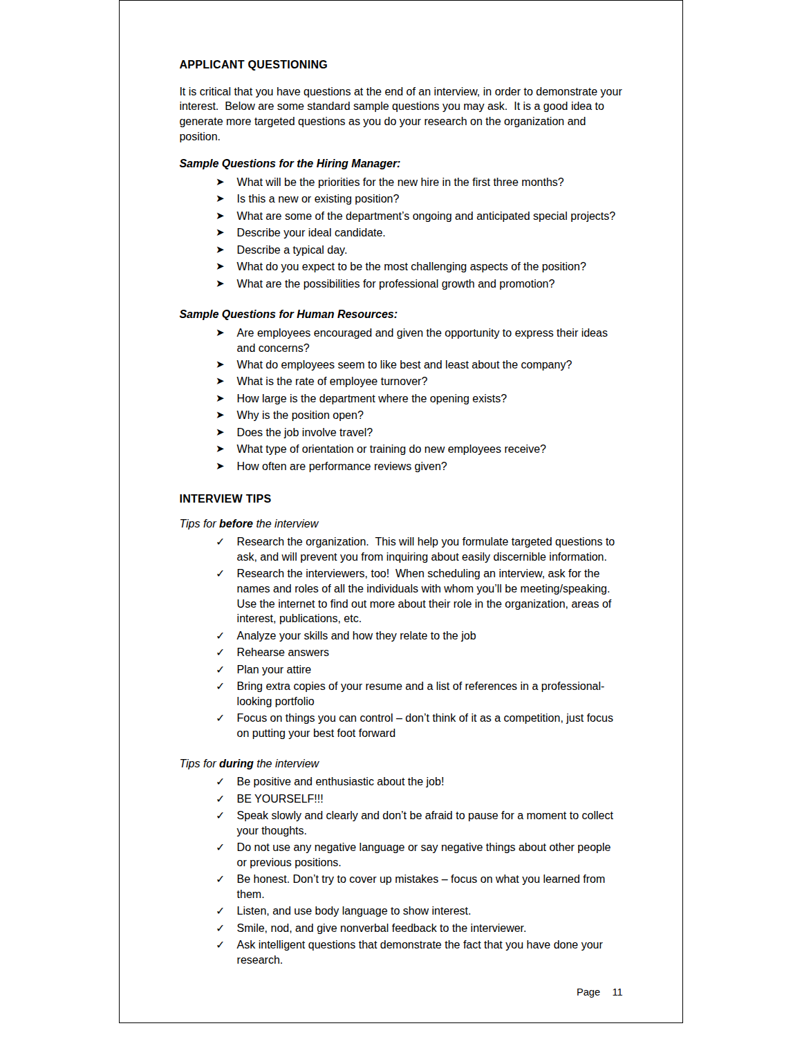APPLICANT QUESTIONING
It is critical that you have questions at the end of an interview, in order to demonstrate your interest. Below are some standard sample questions you may ask. It is a good idea to generate more targeted questions as you do your research on the organization and position.
Sample Questions for the Hiring Manager:
What will be the priorities for the new hire in the first three months?
Is this a new or existing position?
What are some of the department’s ongoing and anticipated special projects?
Describe your ideal candidate.
Describe a typical day.
What do you expect to be the most challenging aspects of the position?
What are the possibilities for professional growth and promotion?
Sample Questions for Human Resources:
Are employees encouraged and given the opportunity to express their ideas and concerns?
What do employees seem to like best and least about the company?
What is the rate of employee turnover?
How large is the department where the opening exists?
Why is the position open?
Does the job involve travel?
What type of orientation or training do new employees receive?
How often are performance reviews given?
INTERVIEW TIPS
Tips for before the interview
Research the organization. This will help you formulate targeted questions to ask, and will prevent you from inquiring about easily discernible information.
Research the interviewers, too! When scheduling an interview, ask for the names and roles of all the individuals with whom you’ll be meeting/speaking. Use the internet to find out more about their role in the organization, areas of interest, publications, etc.
Analyze your skills and how they relate to the job
Rehearse answers
Plan your attire
Bring extra copies of your resume and a list of references in a professional-looking portfolio
Focus on things you can control – don’t think of it as a competition, just focus on putting your best foot forward
Tips for during the interview
Be positive and enthusiastic about the job!
BE YOURSELF!!!
Speak slowly and clearly and don’t be afraid to pause for a moment to collect your thoughts.
Do not use any negative language or say negative things about other people or previous positions.
Be honest. Don’t try to cover up mistakes – focus on what you learned from them.
Listen, and use body language to show interest.
Smile, nod, and give nonverbal feedback to the interviewer.
Ask intelligent questions that demonstrate the fact that you have done your research.
Page 11